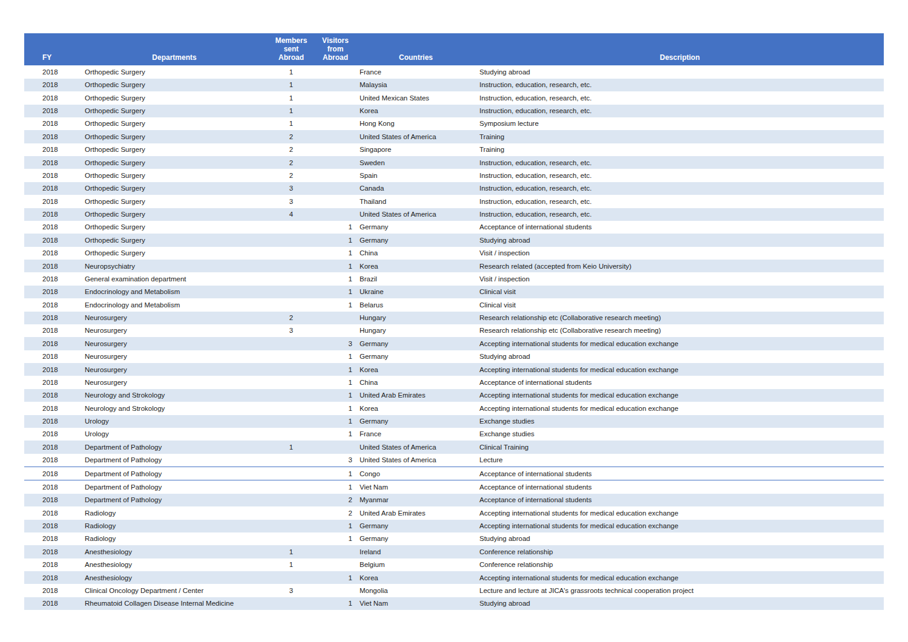| FY | Departments | Members sent Abroad | Visitors from Abroad | Countries | Description |
| --- | --- | --- | --- | --- | --- |
| 2018 | Orthopedic Surgery | 1 | | France | Studying abroad |
| 2018 | Orthopedic Surgery | 1 | | Malaysia | Instruction, education, research, etc. |
| 2018 | Orthopedic Surgery | 1 | | United Mexican States | Instruction, education, research, etc. |
| 2018 | Orthopedic Surgery | 1 | | Korea | Instruction, education, research, etc. |
| 2018 | Orthopedic Surgery | 1 | | Hong Kong | Symposium lecture |
| 2018 | Orthopedic Surgery | 2 | | United States of America | Training |
| 2018 | Orthopedic Surgery | 2 | | Singapore | Training |
| 2018 | Orthopedic Surgery | 2 | | Sweden | Instruction, education, research, etc. |
| 2018 | Orthopedic Surgery | 2 | | Spain | Instruction, education, research, etc. |
| 2018 | Orthopedic Surgery | 3 | | Canada | Instruction, education, research, etc. |
| 2018 | Orthopedic Surgery | 3 | | Thailand | Instruction, education, research, etc. |
| 2018 | Orthopedic Surgery | 4 | | United States of America | Instruction, education, research, etc. |
| 2018 | Orthopedic Surgery | | 1 | Germany | Acceptance of international students |
| 2018 | Orthopedic Surgery | | 1 | Germany | Studying abroad |
| 2018 | Orthopedic Surgery | | 1 | China | Visit / inspection |
| 2018 | Neuropsychiatry | | 1 | Korea | Research related (accepted from Keio University) |
| 2018 | General examination department | | 1 | Brazil | Visit / inspection |
| 2018 | Endocrinology and Metabolism | | 1 | Ukraine | Clinical visit |
| 2018 | Endocrinology and Metabolism | | 1 | Belarus | Clinical visit |
| 2018 | Neurosurgery | 2 | | Hungary | Research relationship etc (Collaborative research meeting) |
| 2018 | Neurosurgery | 3 | | Hungary | Research relationship etc (Collaborative research meeting) |
| 2018 | Neurosurgery | | 3 | Germany | Accepting international students for medical education exchange |
| 2018 | Neurosurgery | | 1 | Germany | Studying abroad |
| 2018 | Neurosurgery | | 1 | Korea | Accepting international students for medical education exchange |
| 2018 | Neurosurgery | | 1 | China | Acceptance of international students |
| 2018 | Neurology and Strokology | | 1 | United Arab Emirates | Accepting international students for medical education exchange |
| 2018 | Neurology and Strokology | | 1 | Korea | Accepting international students for medical education exchange |
| 2018 | Urology | | 1 | Germany | Exchange studies |
| 2018 | Urology | | 1 | France | Exchange studies |
| 2018 | Department of Pathology | 1 | | United States of America | Clinical Training |
| 2018 | Department of Pathology | | 3 | United States of America | Lecture |
| 2018 | Department of Pathology | | 1 | Congo | Acceptance of international students |
| 2018 | Department of Pathology | | 1 | Viet Nam | Acceptance of international students |
| 2018 | Department of Pathology | | 2 | Myanmar | Acceptance of international students |
| 2018 | Radiology | | 2 | United Arab Emirates | Accepting international students for medical education exchange |
| 2018 | Radiology | | 1 | Germany | Accepting international students for medical education exchange |
| 2018 | Radiology | | 1 | Germany | Studying abroad |
| 2018 | Anesthesiology | 1 | | Ireland | Conference relationship |
| 2018 | Anesthesiology | 1 | | Belgium | Conference relationship |
| 2018 | Anesthesiology | | 1 | Korea | Accepting international students for medical education exchange |
| 2018 | Clinical Oncology Department / Center | 3 | | Mongolia | Lecture and lecture at JICA's grassroots technical cooperation project |
| 2018 | Rheumatoid Collagen Disease Internal Medicine | | 1 | Viet Nam | Studying abroad |